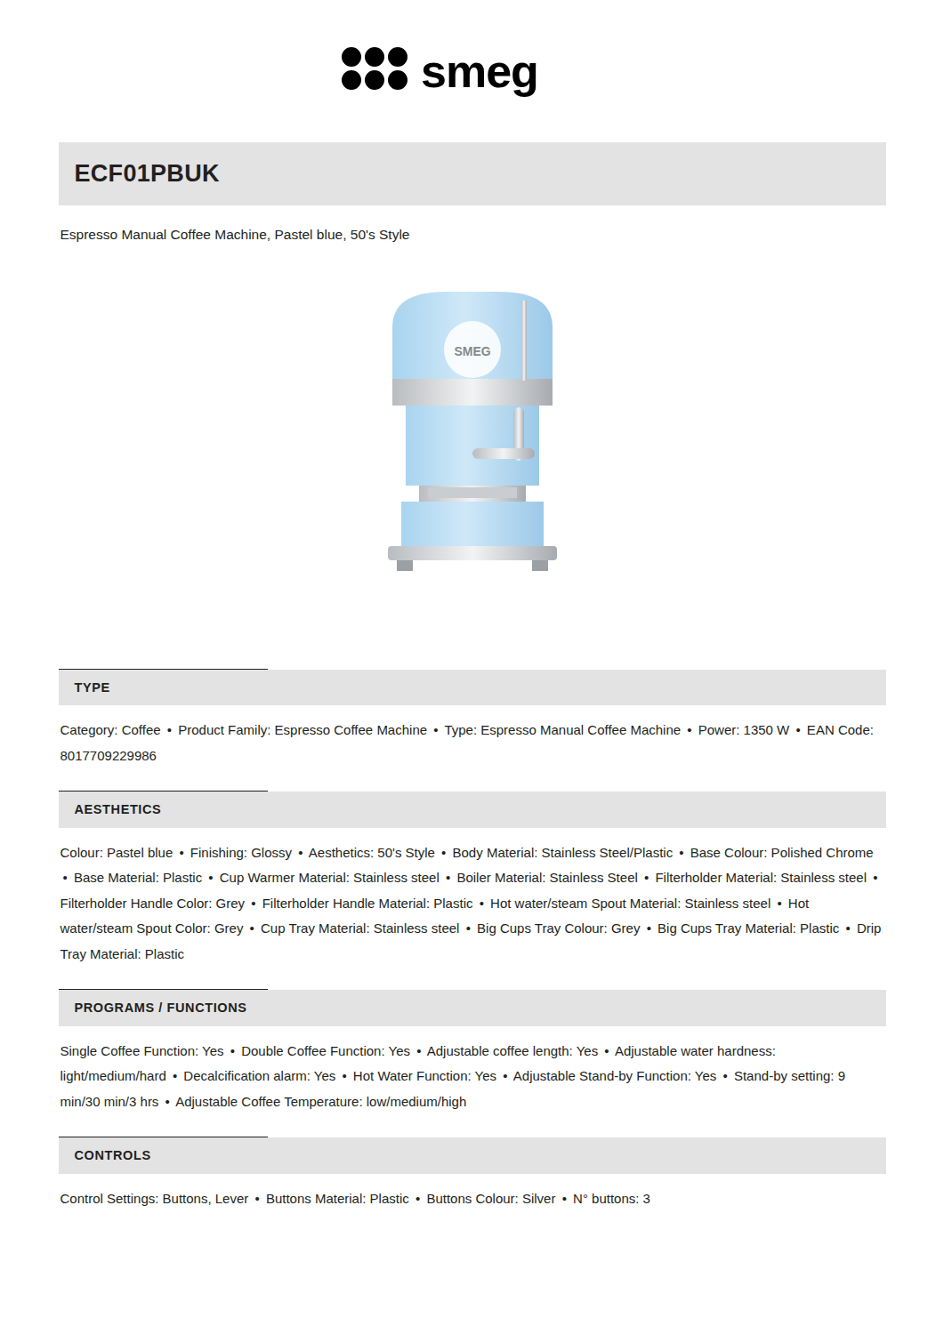smeg
ECF01PBUK
Espresso Manual Coffee Machine, Pastel blue, 50's Style
TYPE
Category: Coffee • Product Family: Espresso Coffee Machine • Type: Espresso Manual Coffee Machine • Power: 1350 W • EAN Code: 8017709229986
AESTHETICS
Colour: Pastel blue • Finishing: Glossy • Aesthetics: 50's Style • Body Material: Stainless Steel/Plastic • Base Colour: Polished Chrome • Base Material: Plastic • Cup Warmer Material: Stainless steel • Boiler Material: Stainless Steel • Filterholder Material: Stainless steel • Filterholder Handle Color: Grey • Filterholder Handle Material: Plastic • Hot water/steam Spout Material: Stainless steel • Hot water/steam Spout Color: Grey • Cup Tray Material: Stainless steel • Big Cups Tray Colour: Grey • Big Cups Tray Material: Plastic • Drip Tray Material: Plastic
PROGRAMS / FUNCTIONS
Single Coffee Function: Yes • Double Coffee Function: Yes • Adjustable coffee length: Yes • Adjustable water hardness: light/medium/hard • Decalcification alarm: Yes • Hot Water Function: Yes • Adjustable Stand-by Function: Yes • Stand-by setting: 9 min/30 min/3 hrs • Adjustable Coffee Temperature: low/medium/high
CONTROLS
Control Settings: Buttons, Lever • Buttons Material: Plastic • Buttons Colour: Silver • N° buttons: 3